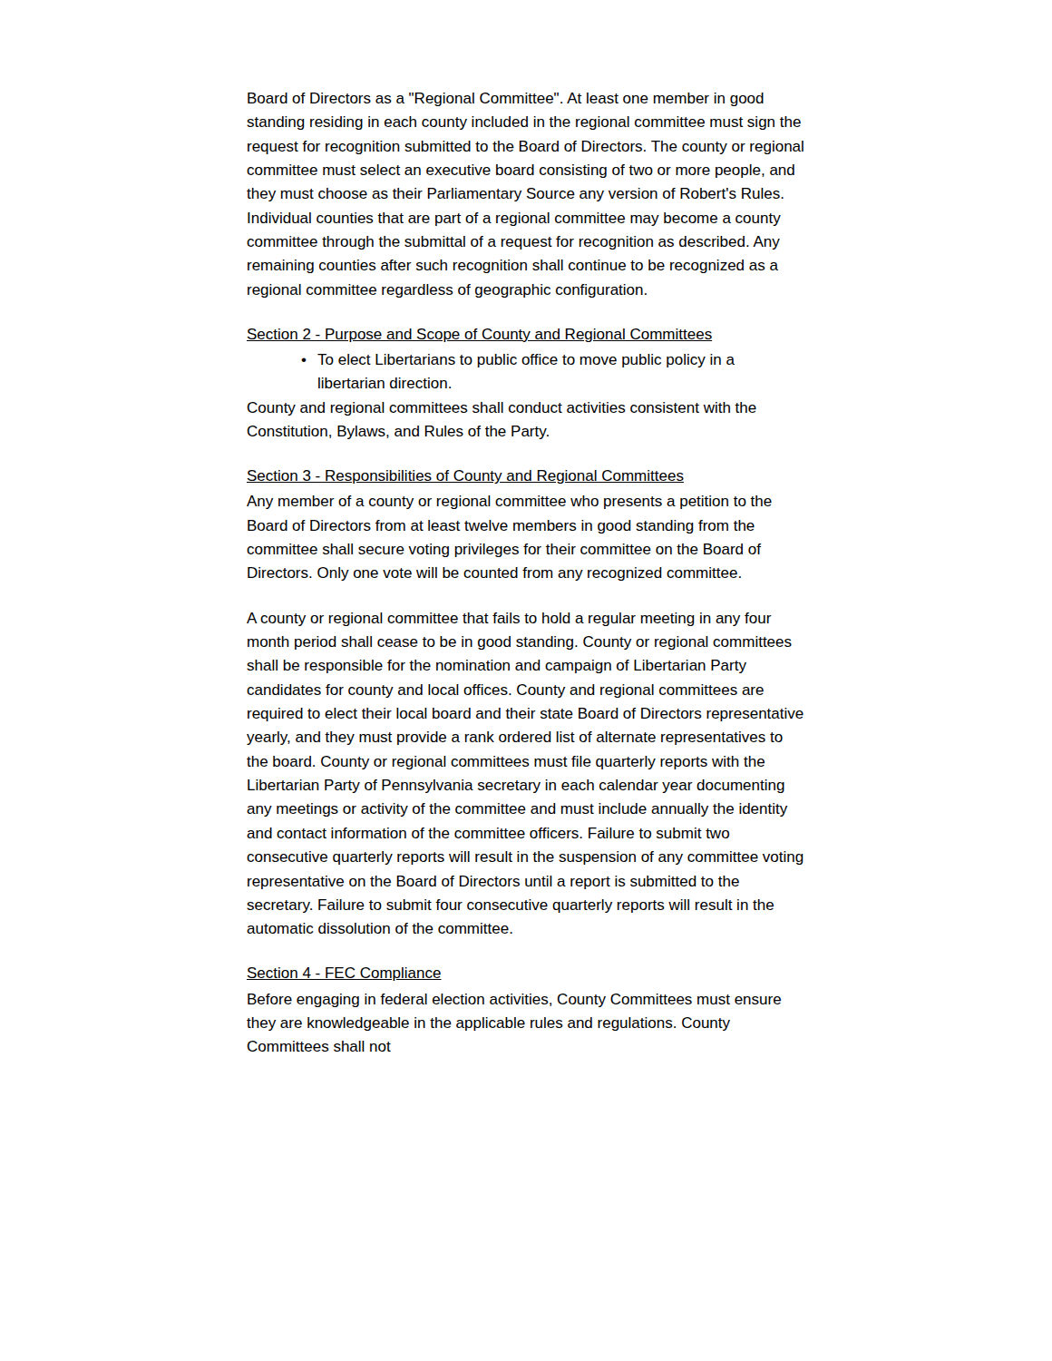Board of Directors as a "Regional Committee". At least one member in good standing residing in each county included in the regional committee must sign the request for recognition submitted to the Board of Directors. The county or regional committee must select an executive board consisting of two or more people, and they must choose as their Parliamentary Source any version of Robert's Rules. Individual counties that are part of a regional committee may become a county committee through the submittal of a request for recognition as described. Any remaining counties after such recognition shall continue to be recognized as a regional committee regardless of geographic configuration.
Section 2 - Purpose and Scope of County and Regional Committees
To elect Libertarians to public office to move public policy in a libertarian direction.
County and regional committees shall conduct activities consistent with the Constitution, Bylaws, and Rules of the Party.
Section 3 - Responsibilities of County and Regional Committees
Any member of a county or regional committee who presents a petition to the Board of Directors from at least twelve members in good standing from the committee shall secure voting privileges for their committee on the Board of Directors. Only one vote will be counted from any recognized committee.
A county or regional committee that fails to hold a regular meeting in any four month period shall cease to be in good standing. County or regional committees shall be responsible for the nomination and campaign of Libertarian Party candidates for county and local offices. County and regional committees are required to elect their local board and their state Board of Directors representative yearly, and they must provide a rank ordered list of alternate representatives to the board. County or regional committees must file quarterly reports with the Libertarian Party of Pennsylvania secretary in each calendar year documenting any meetings or activity of the committee and must include annually the identity and contact information of the committee officers. Failure to submit two consecutive quarterly reports will result in the suspension of any committee voting representative on the Board of Directors until a report is submitted to the secretary. Failure to submit four consecutive quarterly reports will result in the automatic dissolution of the committee.
Section 4 - FEC Compliance
Before engaging in federal election activities, County Committees must ensure they are knowledgeable in the applicable rules and regulations. County Committees shall not